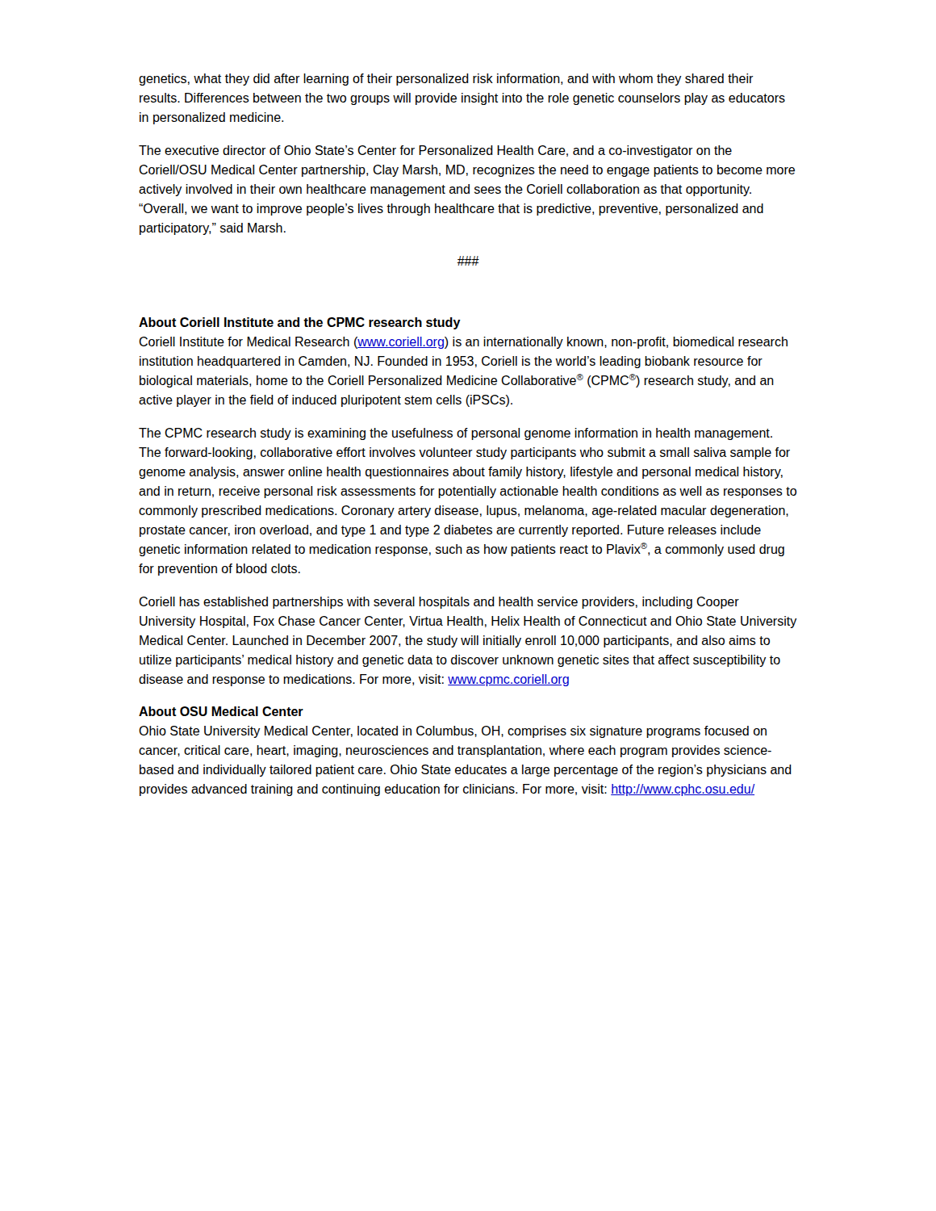genetics, what they did after learning of their personalized risk information, and with whom they shared their results. Differences between the two groups will provide insight into the role genetic counselors play as educators in personalized medicine.
The executive director of Ohio State’s Center for Personalized Health Care, and a co-investigator on the Coriell/OSU Medical Center partnership, Clay Marsh, MD, recognizes the need to engage patients to become more actively involved in their own healthcare management and sees the Coriell collaboration as that opportunity. “Overall, we want to improve people’s lives through healthcare that is predictive, preventive, personalized and participatory,” said Marsh.
###
About Coriell Institute and the CPMC research study
Coriell Institute for Medical Research (www.coriell.org) is an internationally known, non-profit, biomedical research institution headquartered in Camden, NJ. Founded in 1953, Coriell is the world’s leading biobank resource for biological materials, home to the Coriell Personalized Medicine Collaborative® (CPMC®) research study, and an active player in the field of induced pluripotent stem cells (iPSCs).
The CPMC research study is examining the usefulness of personal genome information in health management. The forward-looking, collaborative effort involves volunteer study participants who submit a small saliva sample for genome analysis, answer online health questionnaires about family history, lifestyle and personal medical history, and in return, receive personal risk assessments for potentially actionable health conditions as well as responses to commonly prescribed medications. Coronary artery disease, lupus, melanoma, age-related macular degeneration, prostate cancer, iron overload, and type 1 and type 2 diabetes are currently reported. Future releases include genetic information related to medication response, such as how patients react to Plavix®, a commonly used drug for prevention of blood clots.
Coriell has established partnerships with several hospitals and health service providers, including Cooper University Hospital, Fox Chase Cancer Center, Virtua Health, Helix Health of Connecticut and Ohio State University Medical Center. Launched in December 2007, the study will initially enroll 10,000 participants, and also aims to utilize participants’ medical history and genetic data to discover unknown genetic sites that affect susceptibility to disease and response to medications. For more, visit: www.cpmc.coriell.org
About OSU Medical Center
Ohio State University Medical Center, located in Columbus, OH, comprises six signature programs focused on cancer, critical care, heart, imaging, neurosciences and transplantation, where each program provides science-based and individually tailored patient care. Ohio State educates a large percentage of the region’s physicians and provides advanced training and continuing education for clinicians. For more, visit: http://www.cphc.osu.edu/